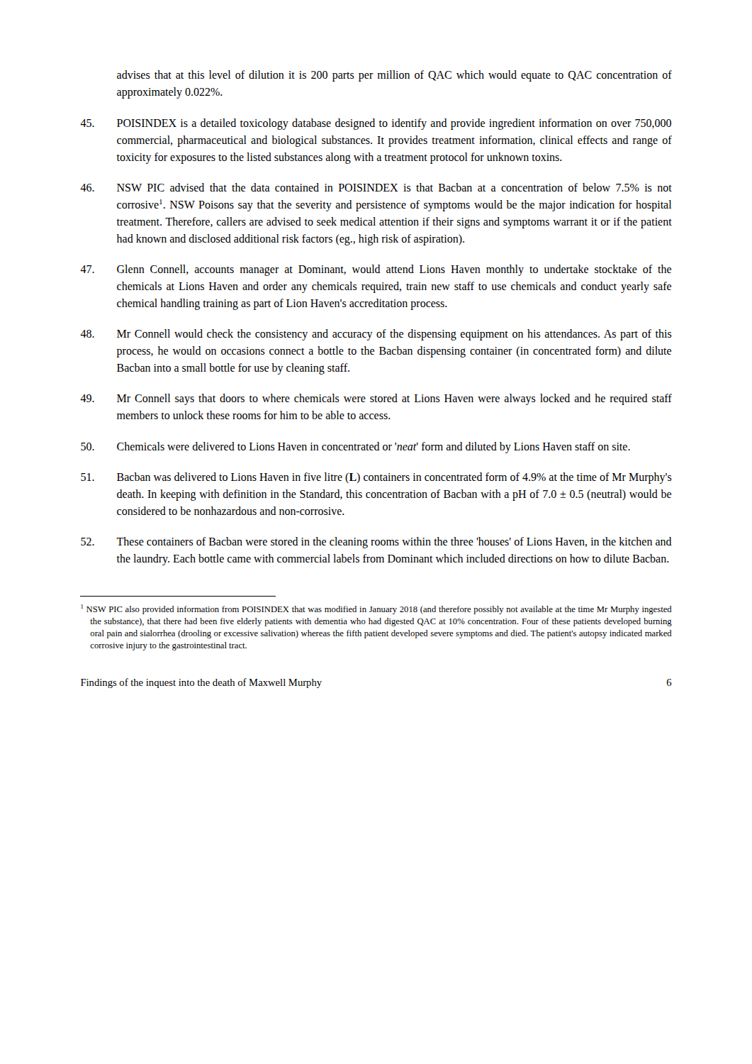advises that at this level of dilution it is 200 parts per million of QAC which would equate to QAC concentration of approximately 0.022%.
POISINDEX is a detailed toxicology database designed to identify and provide ingredient information on over 750,000 commercial, pharmaceutical and biological substances. It provides treatment information, clinical effects and range of toxicity for exposures to the listed substances along with a treatment protocol for unknown toxins.
NSW PIC advised that the data contained in POISINDEX is that Bacban at a concentration of below 7.5% is not corrosive1. NSW Poisons say that the severity and persistence of symptoms would be the major indication for hospital treatment. Therefore, callers are advised to seek medical attention if their signs and symptoms warrant it or if the patient had known and disclosed additional risk factors (eg., high risk of aspiration).
Glenn Connell, accounts manager at Dominant, would attend Lions Haven monthly to undertake stocktake of the chemicals at Lions Haven and order any chemicals required, train new staff to use chemicals and conduct yearly safe chemical handling training as part of Lion Haven's accreditation process.
Mr Connell would check the consistency and accuracy of the dispensing equipment on his attendances. As part of this process, he would on occasions connect a bottle to the Bacban dispensing container (in concentrated form) and dilute Bacban into a small bottle for use by cleaning staff.
Mr Connell says that doors to where chemicals were stored at Lions Haven were always locked and he required staff members to unlock these rooms for him to be able to access.
Chemicals were delivered to Lions Haven in concentrated or 'neat' form and diluted by Lions Haven staff on site.
Bacban was delivered to Lions Haven in five litre (L) containers in concentrated form of 4.9% at the time of Mr Murphy's death. In keeping with definition in the Standard, this concentration of Bacban with a pH of 7.0 ± 0.5 (neutral) would be considered to be nonhazardous and non-corrosive.
These containers of Bacban were stored in the cleaning rooms within the three 'houses' of Lions Haven, in the kitchen and the laundry. Each bottle came with commercial labels from Dominant which included directions on how to dilute Bacban.
1 NSW PIC also provided information from POISINDEX that was modified in January 2018 (and therefore possibly not available at the time Mr Murphy ingested the substance), that there had been five elderly patients with dementia who had digested QAC at 10% concentration. Four of these patients developed burning oral pain and sialorrhea (drooling or excessive salivation) whereas the fifth patient developed severe symptoms and died. The patient's autopsy indicated marked corrosive injury to the gastrointestinal tract.
Findings of the inquest into the death of Maxwell Murphy 6